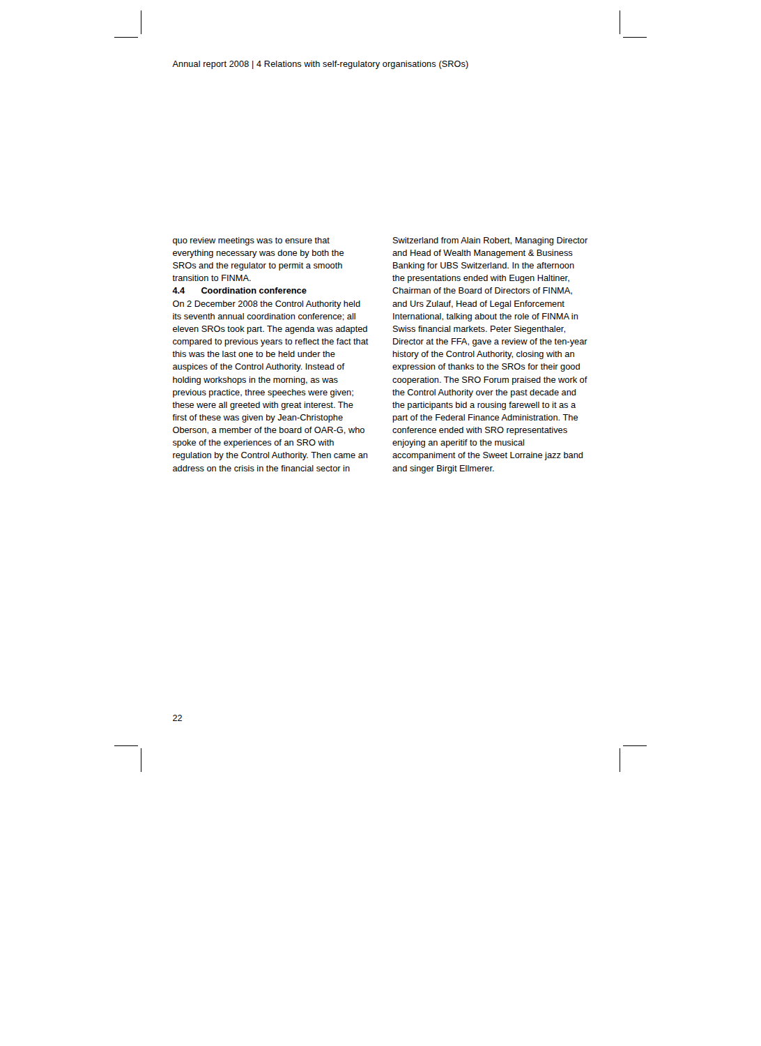Annual report 2008 | 4 Relations with self-regulatory organisations (SROs)
quo review meetings was to ensure that everything necessary was done by both the SROs and the regulator to permit a smooth transition to FINMA.
4.4 Coordination conference
On 2 December 2008 the Control Authority held its seventh annual coordination conference; all eleven SROs took part. The agenda was adapted compared to previous years to reflect the fact that this was the last one to be held under the auspices of the Control Authority. Instead of holding workshops in the morning, as was previous practice, three speeches were given; these were all greeted with great interest. The first of these was given by Jean-Christophe Oberson, a member of the board of OAR-G, who spoke of the experiences of an SRO with regulation by the Control Authority. Then came an address on the crisis in the financial sector in Switzerland from Alain Robert, Managing Director and Head of Wealth Management & Business Banking for UBS Switzerland. In the afternoon the presentations ended with Eugen Haltiner, Chairman of the Board of Directors of FINMA, and Urs Zulauf, Head of Legal Enforcement International, talking about the role of FINMA in Swiss financial markets. Peter Siegenthaler, Director at the FFA, gave a review of the ten-year history of the Control Authority, closing with an expression of thanks to the SROs for their good cooperation. The SRO Forum praised the work of the Control Authority over the past decade and the participants bid a rousing farewell to it as a part of the Federal Finance Administration. The conference ended with SRO representatives enjoying an aperitif to the musical accompaniment of the Sweet Lorraine jazz band and singer Birgit Ellmerer.
22